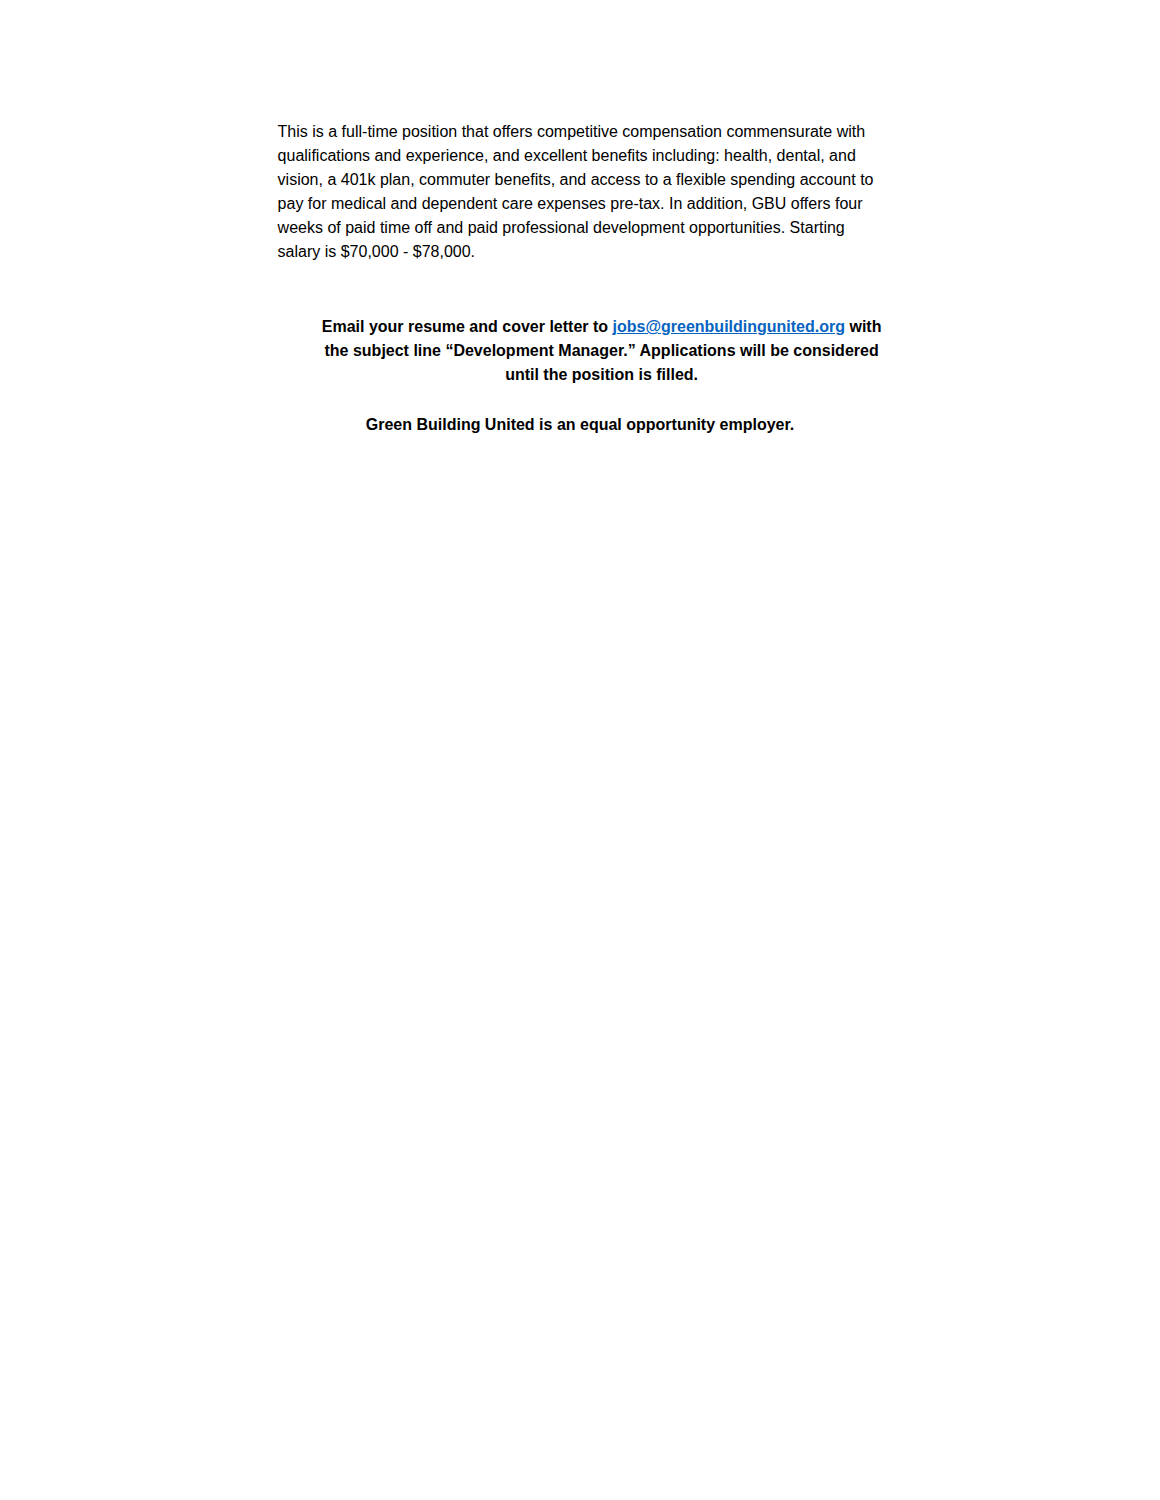This is a full-time position that offers competitive compensation commensurate with qualifications and experience, and excellent benefits including: health, dental, and vision, a 401k plan, commuter benefits, and access to a flexible spending account to pay for medical and dependent care expenses pre-tax. In addition, GBU offers four weeks of paid time off and paid professional development opportunities. Starting salary is $70,000 - $78,000.
Email your resume and cover letter to jobs@greenbuildingunited.org with the subject line “Development Manager.” Applications will be considered until the position is filled.
Green Building United is an equal opportunity employer.